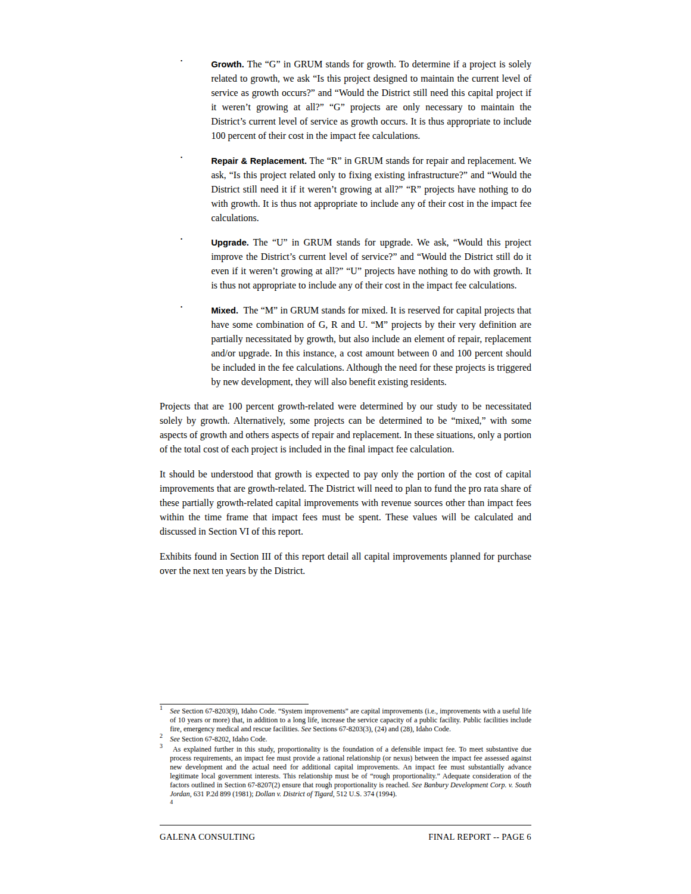Growth. The “G” in GRUM stands for growth. To determine if a project is solely related to growth, we ask “Is this project designed to maintain the current level of service as growth occurs?” and “Would the District still need this capital project if it weren’t growing at all?” “G” projects are only necessary to maintain the District’s current level of service as growth occurs. It is thus appropriate to include 100 percent of their cost in the impact fee calculations.
Repair & Replacement. The “R” in GRUM stands for repair and replacement. We ask, “Is this project related only to fixing existing infrastructure?” and “Would the District still need it if it weren’t growing at all?” “R” projects have nothing to do with growth. It is thus not appropriate to include any of their cost in the impact fee calculations.
Upgrade. The “U” in GRUM stands for upgrade. We ask, “Would this project improve the District’s current level of service?” and “Would the District still do it even if it weren’t growing at all?” “U” projects have nothing to do with growth. It is thus not appropriate to include any of their cost in the impact fee calculations.
Mixed. The “M” in GRUM stands for mixed. It is reserved for capital projects that have some combination of G, R and U. “M” projects by their very definition are partially necessitated by growth, but also include an element of repair, replacement and/or upgrade. In this instance, a cost amount between 0 and 100 percent should be included in the fee calculations. Although the need for these projects is triggered by new development, they will also benefit existing residents.
Projects that are 100 percent growth-related were determined by our study to be necessitated solely by growth. Alternatively, some projects can be determined to be “mixed,” with some aspects of growth and others aspects of repair and replacement. In these situations, only a portion of the total cost of each project is included in the final impact fee calculation.
It should be understood that growth is expected to pay only the portion of the cost of capital improvements that are growth-related. The District will need to plan to fund the pro rata share of these partially growth-related capital improvements with revenue sources other than impact fees within the time frame that impact fees must be spent. These values will be calculated and discussed in Section VI of this report.
Exhibits found in Section III of this report detail all capital improvements planned for purchase over the next ten years by the District.
1 See Section 67-8203(9), Idaho Code. “System improvements” are capital improvements (i.e., improvements with a useful life of 10 years or more) that, in addition to a long life, increase the service capacity of a public facility. Public facilities include fire, emergency medical and rescue facilities. See Sections 67-8203(3), (24) and (28), Idaho Code.
2 See Section 67-8202, Idaho Code.
3 As explained further in this study, proportionality is the foundation of a defensible impact fee. To meet substantive due process requirements, an impact fee must provide a rational relationship (or nexus) between the impact fee assessed against new development and the actual need for additional capital improvements. An impact fee must substantially advance legitimate local government interests. This relationship must be of “rough proportionality.” Adequate consideration of the factors outlined in Section 67-8207(2) ensure that rough proportionality is reached. See Banbury Development Corp. v. South Jordan, 631 P.2d 899 (1981); Dollan v. District of Tigard, 512 U.S. 374 (1994).
4
Galena Consulting
Final Report -- Page 6